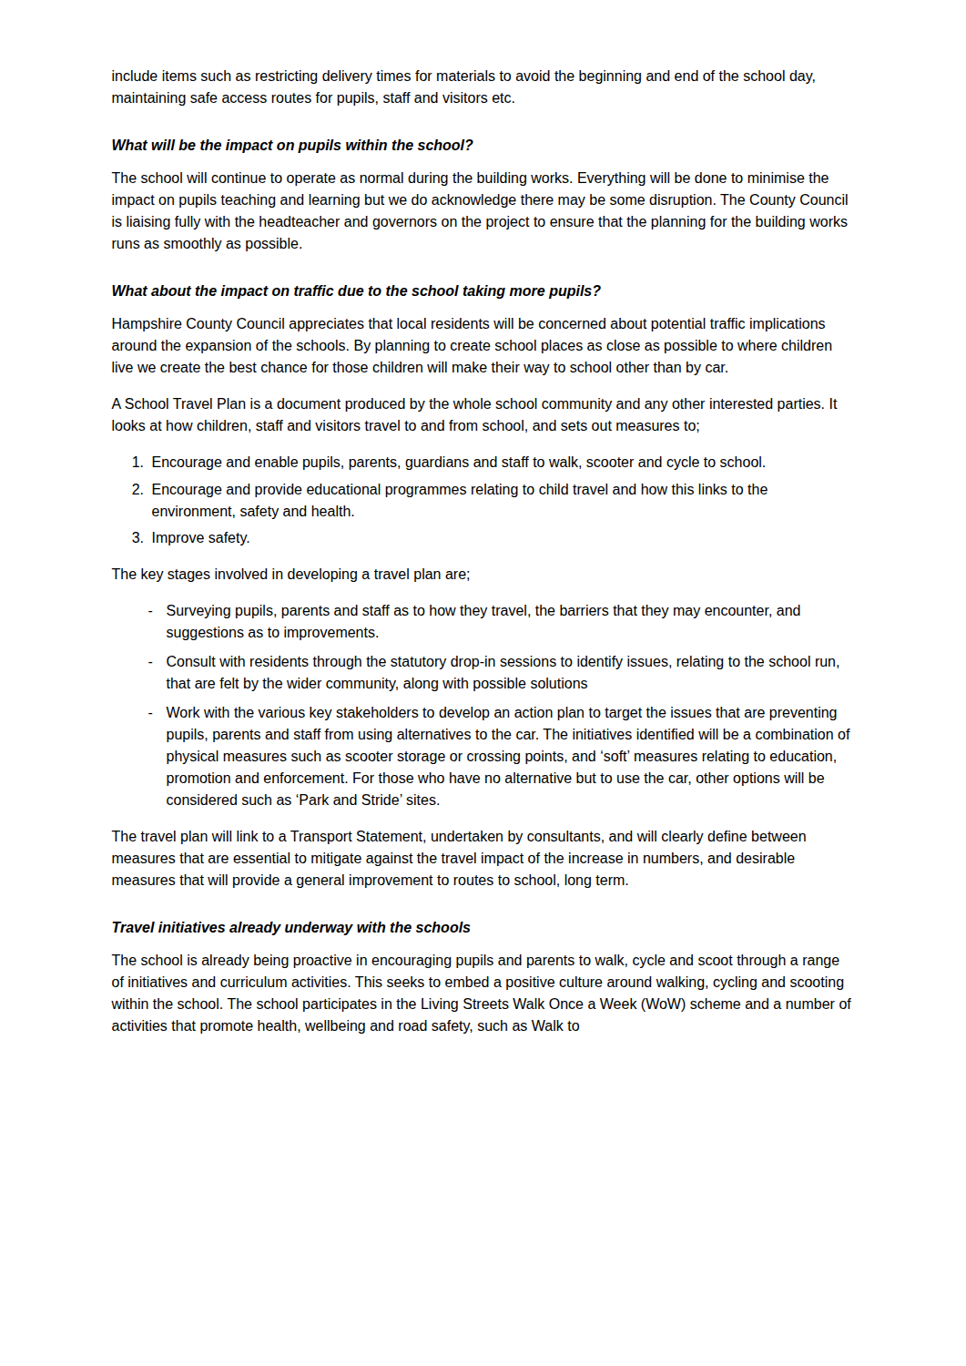include items such as restricting delivery times for materials to avoid the beginning and end of the school day, maintaining safe access routes for pupils, staff and visitors etc.
What will be the impact on pupils within the school?
The school will continue to operate as normal during the building works. Everything will be done to minimise the impact on pupils teaching and learning but we do acknowledge there may be some disruption. The County Council is liaising fully with the headteacher and governors on the project to ensure that the planning for the building works runs as smoothly as possible.
What about the impact on traffic due to the school taking more pupils?
Hampshire County Council appreciates that local residents will be concerned about potential traffic implications around the expansion of the schools. By planning to create school places as close as possible to where children live we create the best chance for those children will make their way to school other than by car.
A School Travel Plan is a document produced by the whole school community and any other interested parties. It looks at how children, staff and visitors travel to and from school, and sets out measures to;
Encourage and enable pupils, parents, guardians and staff to walk, scooter and cycle to school.
Encourage and provide educational programmes relating to child travel and how this links to the environment, safety and health.
Improve safety.
The key stages involved in developing a travel plan are;
Surveying pupils, parents and staff as to how they travel, the barriers that they may encounter, and suggestions as to improvements.
Consult with residents through the statutory drop-in sessions to identify issues, relating to the school run, that are felt by the wider community, along with possible solutions
Work with the various key stakeholders to develop an action plan to target the issues that are preventing pupils, parents and staff from using alternatives to the car. The initiatives identified will be a combination of physical measures such as scooter storage or crossing points, and ‘soft’ measures relating to education, promotion and enforcement. For those who have no alternative but to use the car, other options will be considered such as ‘Park and Stride’ sites.
The travel plan will link to a Transport Statement, undertaken by consultants, and will clearly define between measures that are essential to mitigate against the travel impact of the increase in numbers, and desirable measures that will provide a general improvement to routes to school, long term.
Travel initiatives already underway with the schools
The school is already being proactive in encouraging pupils and parents to walk, cycle and scoot through a range of initiatives and curriculum activities. This seeks to embed a positive culture around walking, cycling and scooting within the school. The school participates in the Living Streets Walk Once a Week (WoW) scheme and a number of activities that promote health, wellbeing and road safety, such as Walk to